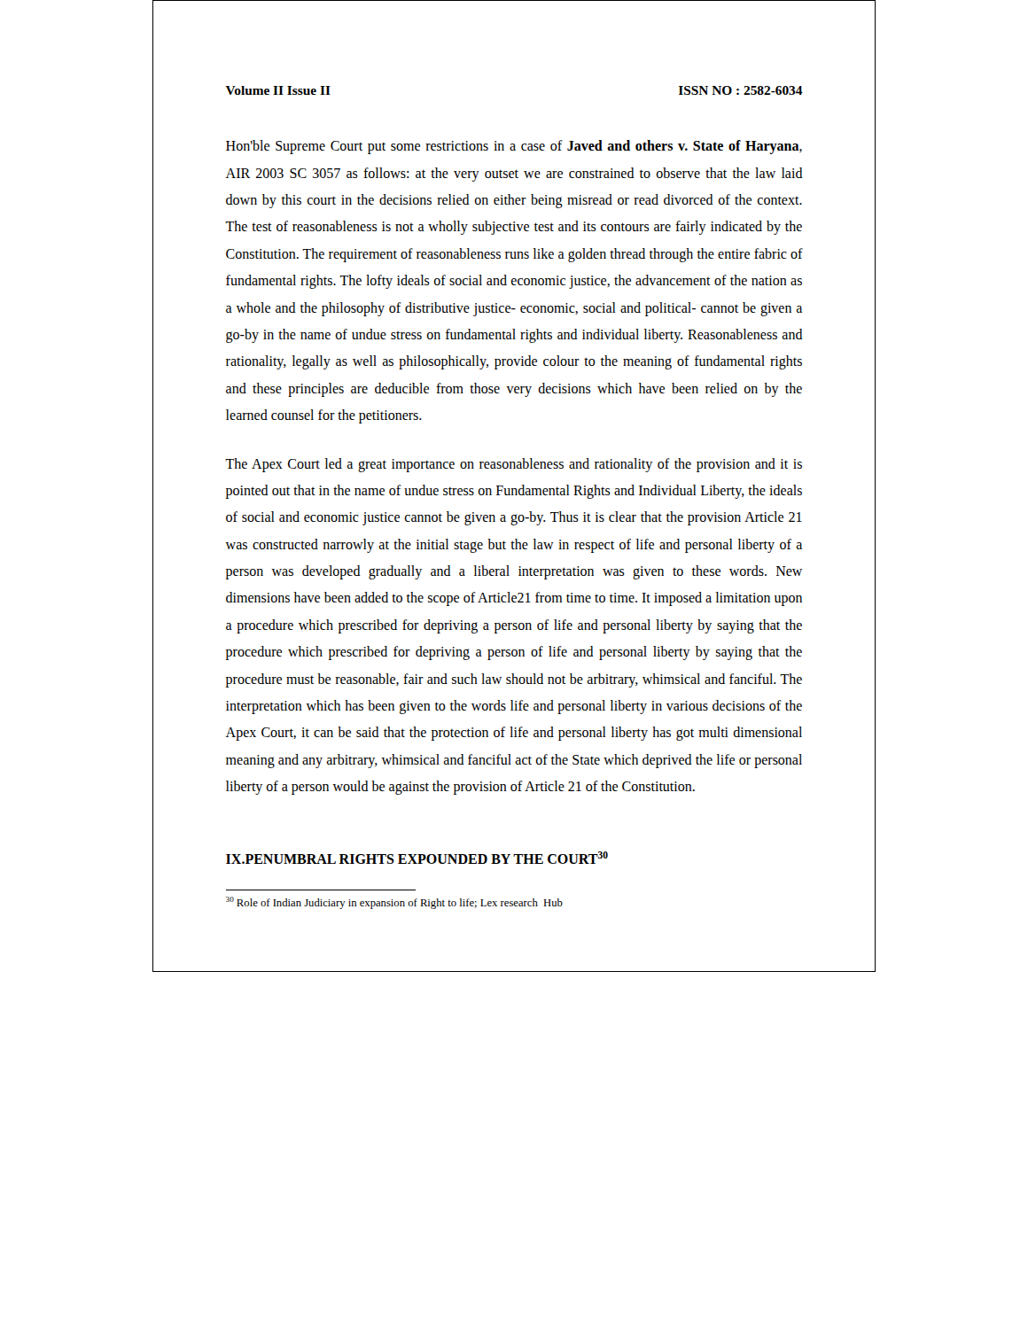Volume II Issue II ISSN NO : 2582-6034
Hon'ble Supreme Court put some restrictions in a case of Javed and others v. State of Haryana, AIR 2003 SC 3057 as follows: at the very outset we are constrained to observe that the law laid down by this court in the decisions relied on either being misread or read divorced of the context. The test of reasonableness is not a wholly subjective test and its contours are fairly indicated by the Constitution. The requirement of reasonableness runs like a golden thread through the entire fabric of fundamental rights. The lofty ideals of social and economic justice, the advancement of the nation as a whole and the philosophy of distributive justice- economic, social and political- cannot be given a go-by in the name of undue stress on fundamental rights and individual liberty. Reasonableness and rationality, legally as well as philosophically, provide colour to the meaning of fundamental rights and these principles are deducible from those very decisions which have been relied on by the learned counsel for the petitioners.
The Apex Court led a great importance on reasonableness and rationality of the provision and it is pointed out that in the name of undue stress on Fundamental Rights and Individual Liberty, the ideals of social and economic justice cannot be given a go-by. Thus it is clear that the provision Article 21 was constructed narrowly at the initial stage but the law in respect of life and personal liberty of a person was developed gradually and a liberal interpretation was given to these words. New dimensions have been added to the scope of Article21 from time to time. It imposed a limitation upon a procedure which prescribed for depriving a person of life and personal liberty by saying that the procedure which prescribed for depriving a person of life and personal liberty by saying that the procedure must be reasonable, fair and such law should not be arbitrary, whimsical and fanciful. The interpretation which has been given to the words life and personal liberty in various decisions of the Apex Court, it can be said that the protection of life and personal liberty has got multi dimensional meaning and any arbitrary, whimsical and fanciful act of the State which deprived the life or personal liberty of a person would be against the provision of Article 21 of the Constitution.
IX.PENUMBRAL RIGHTS EXPOUNDED BY THE COURT30
30 Role of Indian Judiciary in expansion of Right to life; Lex research Hub